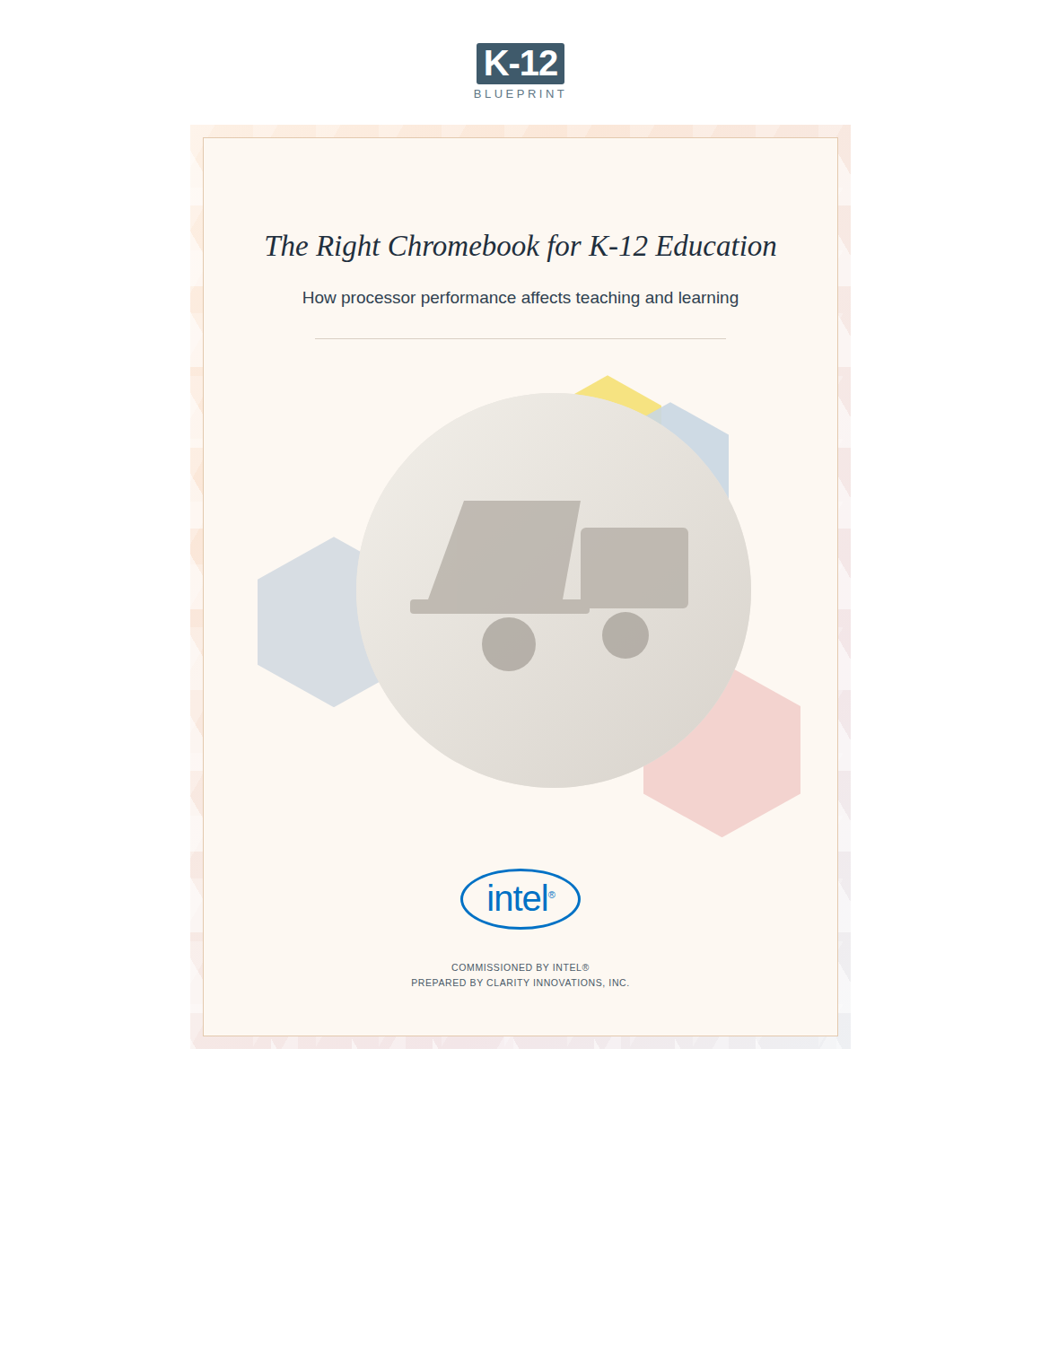K-12 BLUEPRINT
The Right Chromebook for K-12 Education
How processor performance affects teaching and learning
intel®
Commissioned by Intel®
Prepared by Clarity Innovations, Inc.